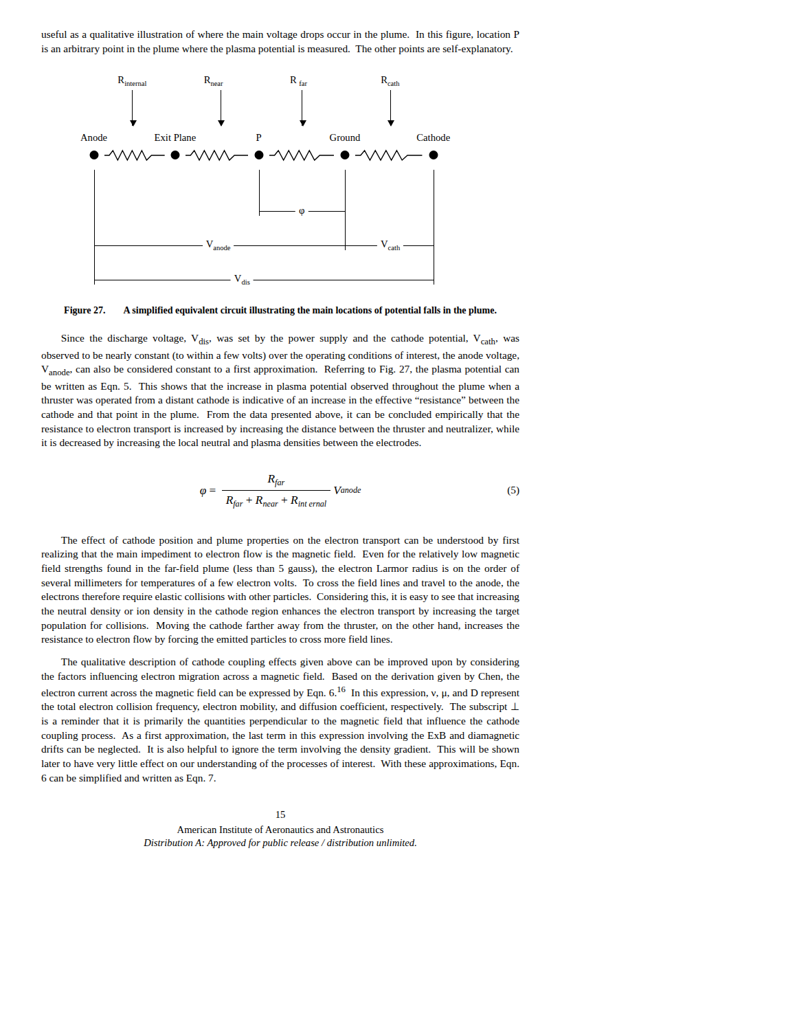useful as a qualitative illustration of where the main voltage drops occur in the plume. In this figure, location P is an arbitrary point in the plume where the plasma potential is measured. The other points are self-explanatory.
Rinternal Rnear R far Rcath
Anode
Exit Plane
P
Ground
Cathode
φ
Vanode
Vcath
Vdis
Figure 27. A simplified equivalent circuit illustrating the main locations of potential falls in the plume.
Since the discharge voltage, Vdis, was set by the power supply and the cathode potential, Vcath, was observed to be nearly constant (to within a few volts) over the operating conditions of interest, the anode voltage, Vanode, can also be considered constant to a first approximation. Referring to Fig. 27, the plasma potential can be written as Eqn. 5. This shows that the increase in plasma potential observed throughout the plume when a thruster was operated from a distant cathode is indicative of an increase in the effective “resistance” between the cathode and that point in the plume. From the data presented above, it can be concluded empirically that the resistance to electron transport is increased by increasing the distance between the thruster and neutralizer, while it is decreased by increasing the local neutral and plasma densities between the electrodes.
φ = Rfar Rfar + Rnear + Rint ernal Vanode
(5)
The effect of cathode position and plume properties on the electron transport can be understood by first realizing that the main impediment to electron flow is the magnetic field. Even for the relatively low magnetic field strengths found in the far-field plume (less than 5 gauss), the electron Larmor radius is on the order of several millimeters for temperatures of a few electron volts. To cross the field lines and travel to the anode, the electrons therefore require elastic collisions with other particles. Considering this, it is easy to see that increasing the neutral density or ion density in the cathode region enhances the electron transport by increasing the target population for collisions. Moving the cathode farther away from the thruster, on the other hand, increases the resistance to electron flow by forcing the emitted particles to cross more field lines.
The qualitative description of cathode coupling effects given above can be improved upon by considering the factors influencing electron migration across a magnetic field. Based on the derivation given by Chen, the electron current across the magnetic field can be expressed by Eqn. 6.16 In this expression, ν, μ, and D represent the total electron collision frequency, electron mobility, and diffusion coefficient, respectively. The subscript ⊥ is a reminder that it is primarily the quantities perpendicular to the magnetic field that influence the cathode coupling process. As a first approximation, the last term in this expression involving the ExB and diamagnetic drifts can be neglected. It is also helpful to ignore the term involving the density gradient. This will be shown later to have very little effect on our understanding of the processes of interest. With these approximations, Eqn. 6 can be simplified and written as Eqn. 7.
15
American Institute of Aeronautics and Astronautics
Distribution A: Approved for public release / distribution unlimited.